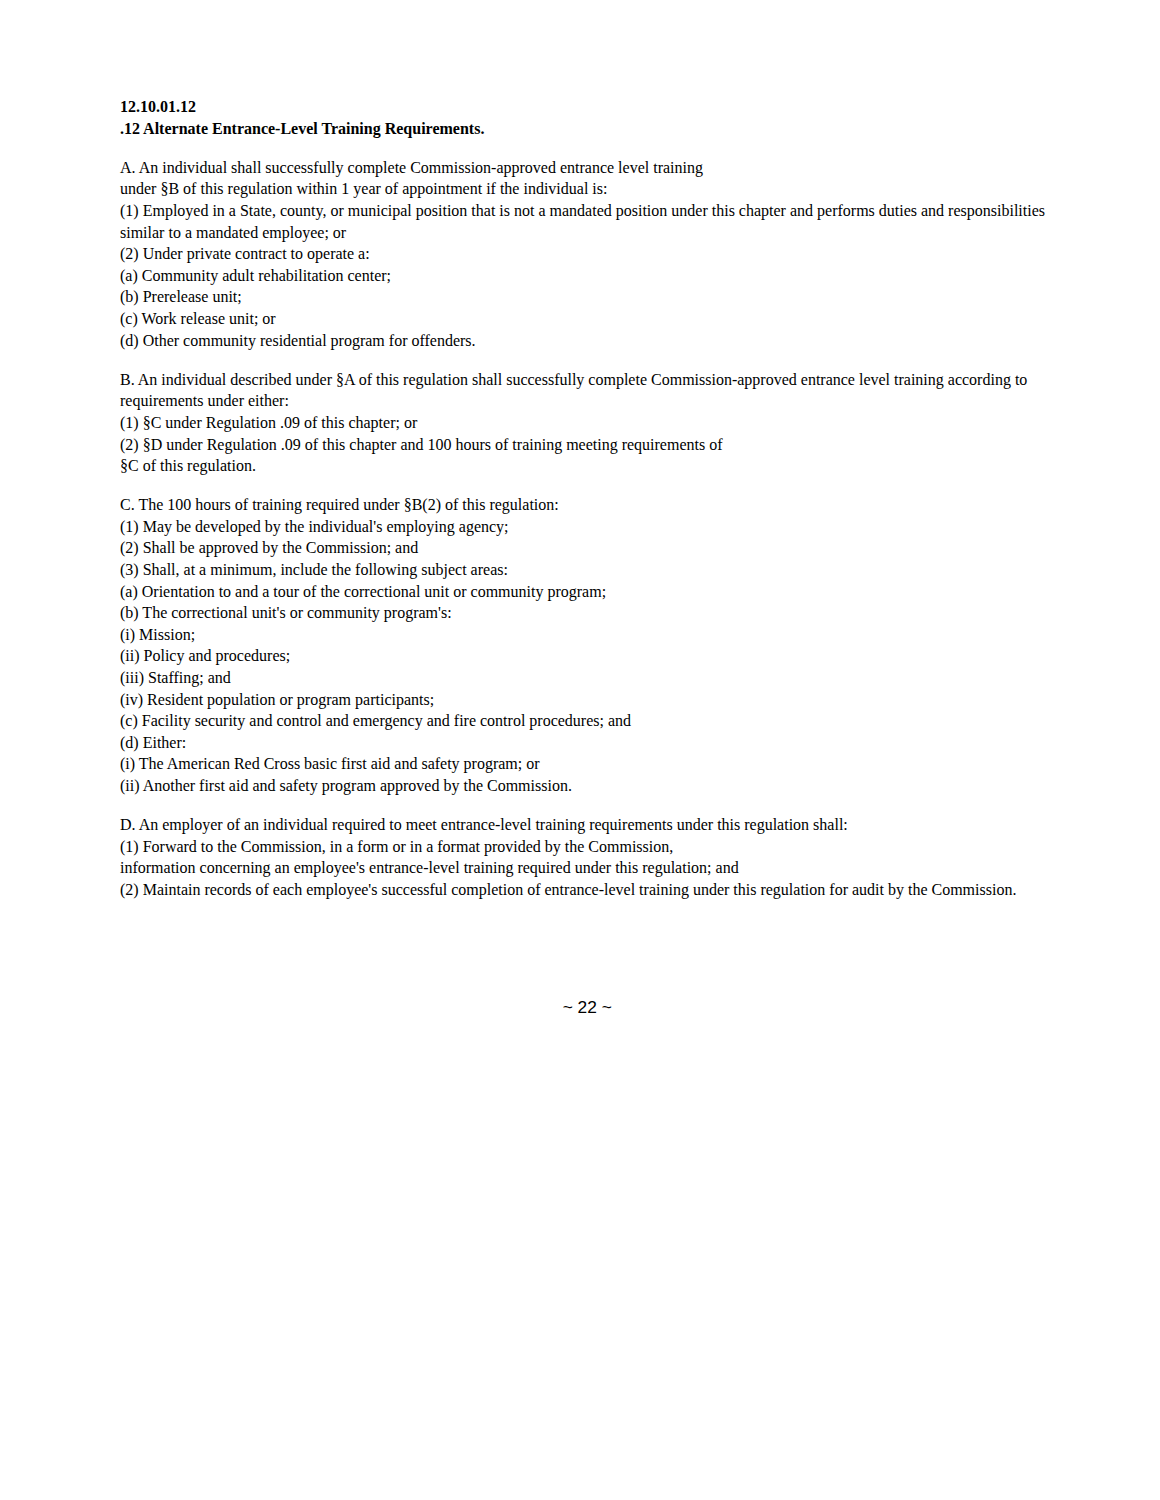12.10.01.12
.12 Alternate Entrance-Level Training Requirements.
A. An individual shall successfully complete Commission-approved entrance level training
under §B of this regulation within 1 year of appointment if the individual is:
(1) Employed in a State, county, or municipal position that is not a mandated position under this chapter and performs duties and responsibilities similar to a mandated employee; or
(2) Under private contract to operate a:
(a) Community adult rehabilitation center;
(b) Prerelease unit;
(c) Work release unit; or
(d) Other community residential program for offenders.
B. An individual described under §A of this regulation shall successfully complete Commission-approved entrance level training according to requirements under either:
(1) §C under Regulation .09 of this chapter; or
(2) §D under Regulation .09 of this chapter and 100 hours of training meeting requirements of
§C of this regulation.
C. The 100 hours of training required under §B(2) of this regulation:
(1) May be developed by the individual's employing agency;
(2) Shall be approved by the Commission; and
(3) Shall, at a minimum, include the following subject areas:
(a) Orientation to and a tour of the correctional unit or community program;
(b) The correctional unit's or community program's:
(i) Mission;
(ii) Policy and procedures;
(iii) Staffing; and
(iv) Resident population or program participants;
(c) Facility security and control and emergency and fire control procedures; and
(d) Either:
(i) The American Red Cross basic first aid and safety program; or
(ii) Another first aid and safety program approved by the Commission.
D. An employer of an individual required to meet entrance-level training requirements under this regulation shall:
(1) Forward to the Commission, in a form or in a format provided by the Commission,
information concerning an employee's entrance-level training required under this regulation; and
(2) Maintain records of each employee's successful completion of entrance-level training under this regulation for audit by the Commission.
~ 22 ~